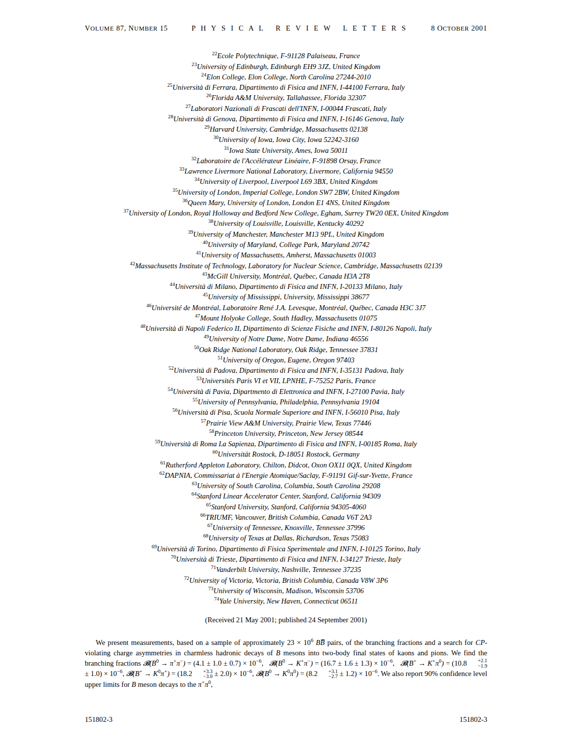VOLUME 87, NUMBER 15 P H Y S I C A L R E V I E W L E T T E R S 8 OCTOBER 2001
22Ecole Polytechnique, F-91128 Palaiseau, France
23University of Edinburgh, Edinburgh EH9 3JZ, United Kingdom
24Elon College, Elon College, North Carolina 27244-2010
25Università di Ferrara, Dipartimento di Fisica and INFN, I-44100 Ferrara, Italy
26Florida A&M University, Tallahassee, Florida 32307
27Laboratori Nazionali di Frascati dell'INFN, I-00044 Frascati, Italy
28Università di Genova, Dipartimento di Fisica and INFN, I-16146 Genova, Italy
29Harvard University, Cambridge, Massachusetts 02138
30University of Iowa, Iowa City, Iowa 52242-3160
31Iowa State University, Ames, Iowa 50011
32Laboratoire de l'Accélérateur Linéaire, F-91898 Orsay, France
33Lawrence Livermore National Laboratory, Livermore, California 94550
34University of Liverpool, Liverpool L69 3BX, United Kingdom
35University of London, Imperial College, London SW7 2BW, United Kingdom
36Queen Mary, University of London, London E1 4NS, United Kingdom
37University of London, Royal Holloway and Bedford New College, Egham, Surrey TW20 0EX, United Kingdom
38University of Louisville, Louisville, Kentucky 40292
39University of Manchester, Manchester M13 9PL, United Kingdom
40University of Maryland, College Park, Maryland 20742
41University of Massachusetts, Amherst, Massachusetts 01003
42Massachusetts Institute of Technology, Laboratory for Nuclear Science, Cambridge, Massachusetts 02139
43McGill University, Montréal, Québec, Canada H3A 2T8
44Università di Milano, Dipartimento di Fisica and INFN, I-20133 Milano, Italy
45University of Mississippi, University, Mississippi 38677
46Université de Montréal, Laboratoire René J.A. Levesque, Montréal, Québec, Canada H3C 3J7
47Mount Holyoke College, South Hadley, Massachusetts 01075
48Università di Napoli Federico II, Dipartimento di Scienze Fisiche and INFN, I-80126 Napoli, Italy
49University of Notre Dame, Notre Dame, Indiana 46556
50Oak Ridge National Laboratory, Oak Ridge, Tennessee 37831
51University of Oregon, Eugene, Oregon 97403
52Università di Padova, Dipartimento di Fisica and INFN, I-35131 Padova, Italy
53Universités Paris VI et VII, LPNHE, F-75252 Paris, France
54Università di Pavia, Dipartmento di Elettronica and INFN, I-27100 Pavia, Italy
55University of Pennsylvania, Philadelphia, Pennsylvania 19104
56Università di Pisa, Scuola Normale Superiore and INFN, I-56010 Pisa, Italy
57Prairie View A&M University, Prairie View, Texas 77446
58Princeton University, Princeton, New Jersey 08544
59Università di Roma La Sapienza, Dipartimento di Fisica and INFN, I-00185 Roma, Italy
60Universität Rostock, D-18051 Rostock, Germany
61Rutherford Appleton Laboratory, Chilton, Didcot, Oxon OX11 0QX, United Kingdom
62DAPNIA, Commissariat à l'Energie Atomique/Saclay, F-91191 Gif-sur-Yvette, France
63University of South Carolina, Columbia, South Carolina 29208
64Stanford Linear Accelerator Center, Stanford, California 94309
65Stanford University, Stanford, California 94305-4060
66TRIUMF, Vancouver, British Columbia, Canada V6T 2A3
67University of Tennessee, Knoxville, Tennessee 37996
68University of Texas at Dallas, Richardson, Texas 75083
69Università di Torino, Dipartimento di Fisica Sperimentale and INFN, I-10125 Torino, Italy
70Università di Trieste, Dipartimento di Fisica and INFN, I-34127 Trieste, Italy
71Vanderbilt University, Nashville, Tennessee 37235
72University of Victoria, Victoria, British Columbia, Canada V8W 3P6
73University of Wisconsin, Madison, Wisconsin 53706
74Yale University, New Haven, Connecticut 06511
(Received 21 May 2001; published 24 September 2001)
We present measurements, based on a sample of approximately 23 × 106 BB̅ pairs, of the branching fractions and a search for CP-violating charge asymmetries in charmless hadronic decays of B mesons into two-body final states of kaons and pions. We find the branching fractions 𝓑(B0 → π+π−) = (4.1 ± 1.0 ± 0.7) × 10−6, 𝓑(B0 → K+π−) = (16.7 ± 1.6 ± 1.3) × 10−6, 𝓑(B+ → K+π0) = (10.8+2.1−1.9 ± 1.0) × 10−6, 𝓑(B+ → K0π+) = (18.2+3.3−3.0 ± 2.0) × 10−6, 𝓑(B0 → K0π0) = (8.2+3.1−2.7 ± 1.2) × 10−6. We also report 90% confidence level upper limits for B meson decays to the π+π0,
151802-3 151802-3